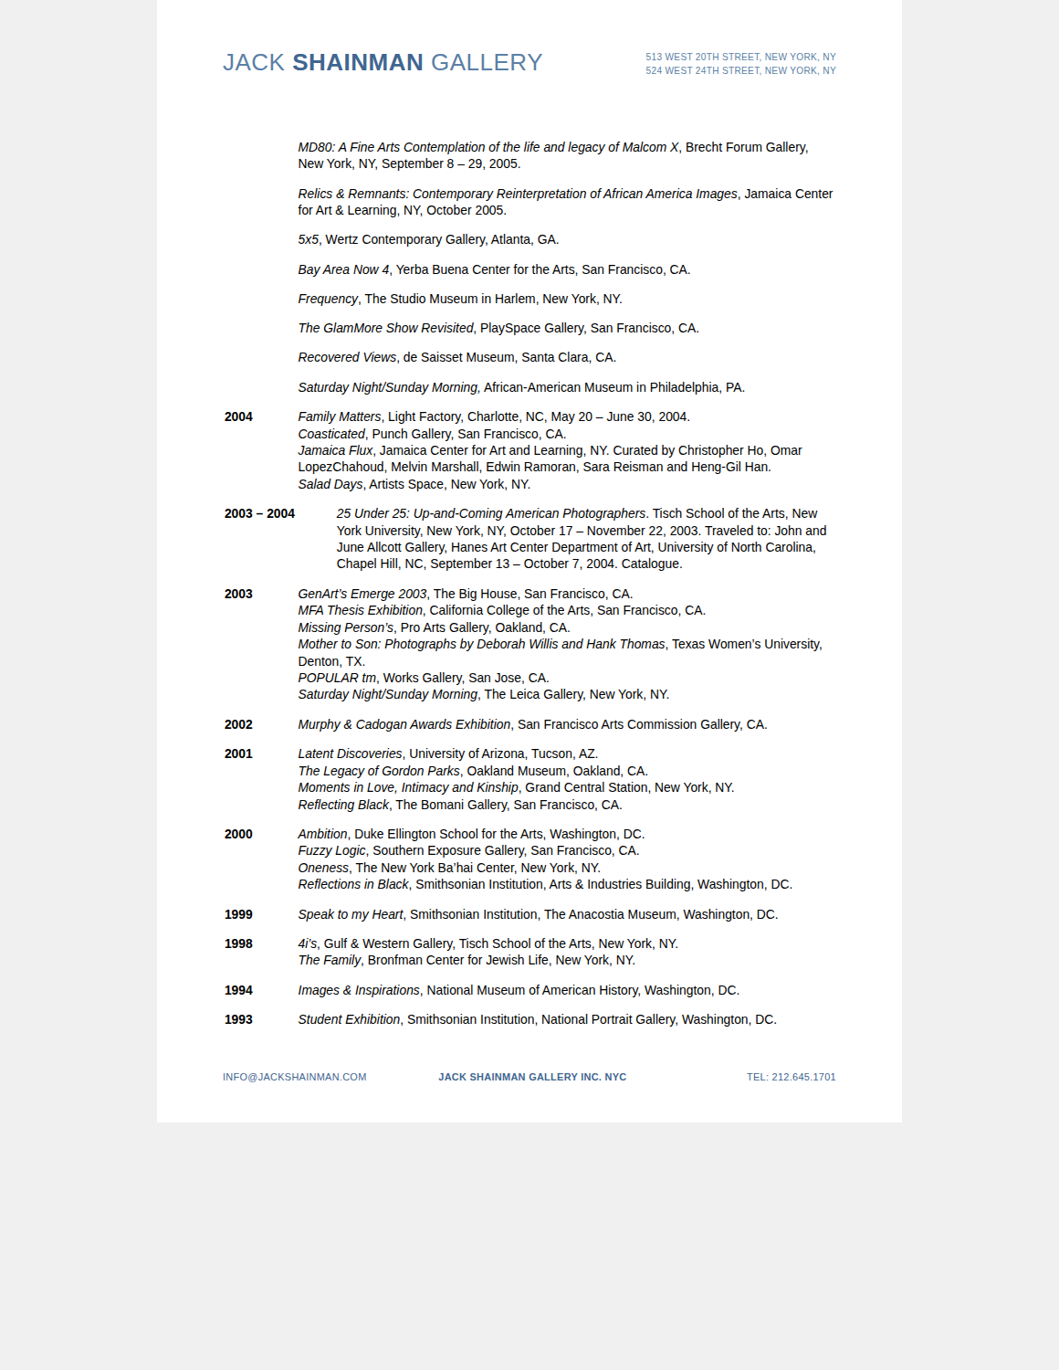JACK SHAINMAN GALLERY
513 WEST 20TH STREET, NEW YORK, NY
524 WEST 24TH STREET, NEW YORK, NY
MD80: A Fine Arts Contemplation of the life and legacy of Malcom X, Brecht Forum Gallery, New York, NY, September 8 – 29, 2005.
Relics & Remnants: Contemporary Reinterpretation of African America Images, Jamaica Center for Art & Learning, NY, October 2005.
5x5, Wertz Contemporary Gallery, Atlanta, GA.
Bay Area Now 4, Yerba Buena Center for the Arts, San Francisco, CA.
Frequency, The Studio Museum in Harlem, New York, NY.
The GlamMore Show Revisited, PlaySpace Gallery, San Francisco, CA.
Recovered Views, de Saisset Museum, Santa Clara, CA.
Saturday Night/Sunday Morning, African-American Museum in Philadelphia, PA.
2004
Family Matters, Light Factory, Charlotte, NC, May 20 – June 30, 2004.
Coasticated, Punch Gallery, San Francisco, CA.
Jamaica Flux, Jamaica Center for Art and Learning, NY. Curated by Christopher Ho, Omar LopezChahoud, Melvin Marshall, Edwin Ramoran, Sara Reisman and Heng-Gil Han.
Salad Days, Artists Space, New York, NY.
2003 – 2004
25 Under 25: Up-and-Coming American Photographers. Tisch School of the Arts, New York University, New York, NY, October 17 – November 22, 2003. Traveled to: John and June Allcott Gallery, Hanes Art Center Department of Art, University of North Carolina, Chapel Hill, NC, September 13 – October 7, 2004. Catalogue.
2003
GenArt’s Emerge 2003, The Big House, San Francisco, CA.
MFA Thesis Exhibition, California College of the Arts, San Francisco, CA.
Missing Person’s, Pro Arts Gallery, Oakland, CA.
Mother to Son: Photographs by Deborah Willis and Hank Thomas, Texas Women’s University, Denton, TX.
POPULAR tm, Works Gallery, San Jose, CA.
Saturday Night/Sunday Morning, The Leica Gallery, New York, NY.
2002
Murphy & Cadogan Awards Exhibition, San Francisco Arts Commission Gallery, CA.
2001
Latent Discoveries, University of Arizona, Tucson, AZ.
The Legacy of Gordon Parks, Oakland Museum, Oakland, CA.
Moments in Love, Intimacy and Kinship, Grand Central Station, New York, NY.
Reflecting Black, The Bomani Gallery, San Francisco, CA.
2000
Ambition, Duke Ellington School for the Arts, Washington, DC.
Fuzzy Logic, Southern Exposure Gallery, San Francisco, CA.
Oneness, The New York Ba’hai Center, New York, NY.
Reflections in Black, Smithsonian Institution, Arts & Industries Building, Washington, DC.
1999
Speak to my Heart, Smithsonian Institution, The Anacostia Museum, Washington, DC.
1998
4i’s, Gulf & Western Gallery, Tisch School of the Arts, New York, NY.
The Family, Bronfman Center for Jewish Life, New York, NY.
1994
Images & Inspirations, National Museum of American History, Washington, DC.
1993
Student Exhibition, Smithsonian Institution, National Portrait Gallery, Washington, DC.
INFO@JACKSHAINMAN.COM
JACK SHAINMAN GALLERY INC. NYC
TEL: 212.645.1701